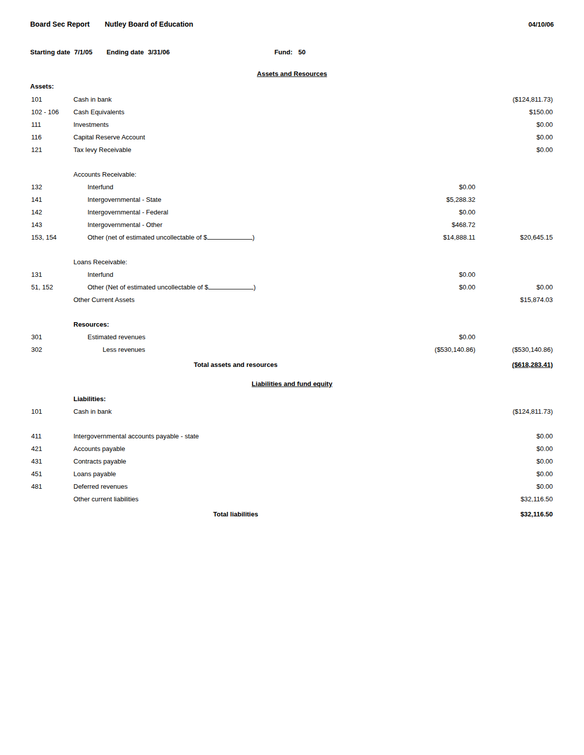Board Sec Report Nutley Board of Education 04/10/06
Starting date 7/1/05 Ending date 3/31/06 Fund: 50
Assets and Resources
Assets:
| 101 | Cash in bank | | ($124,811.73) |
| 102 - 106 | Cash Equivalents | | $150.00 |
| 111 | Investments | | $0.00 |
| 116 | Capital Reserve Account | | $0.00 |
| 121 | Tax levy Receivable | | $0.00 |
| | Accounts Receivable: | | |
| 132 | Interfund | $0.00 | |
| 141 | Intergovernmental - State | $5,288.32 | |
| 142 | Intergovernmental - Federal | $0.00 | |
| 143 | Intergovernmental - Other | $468.72 | |
| 153, 154 | Other (net of estimated uncollectable of $ ) | $14,888.11 | $20,645.15 |
| | Loans Receivable: | | |
| 131 | Interfund | $0.00 | |
| 51, 152 | Other (Net of estimated uncollectable of $ ) | $0.00 | $0.00 |
| | Other Current Assets | | $15,874.03 |
| | Resources: | | |
| 301 | Estimated revenues | $0.00 | |
| 302 | Less revenues | ($530,140.86) | ($530,140.86) |
| | Total assets and resources | | ($618,283.41) |
Liabilities and fund equity
| | Liabilities: | | |
| 101 | Cash in bank | | ($124,811.73) |
| 411 | Intergovernmental accounts payable - state | | $0.00 |
| 421 | Accounts payable | | $0.00 |
| 431 | Contracts payable | | $0.00 |
| 451 | Loans payable | | $0.00 |
| 481 | Deferred revenues | | $0.00 |
| | Other current liabilities | | $32,116.50 |
| | Total liabilities | | $32,116.50 |